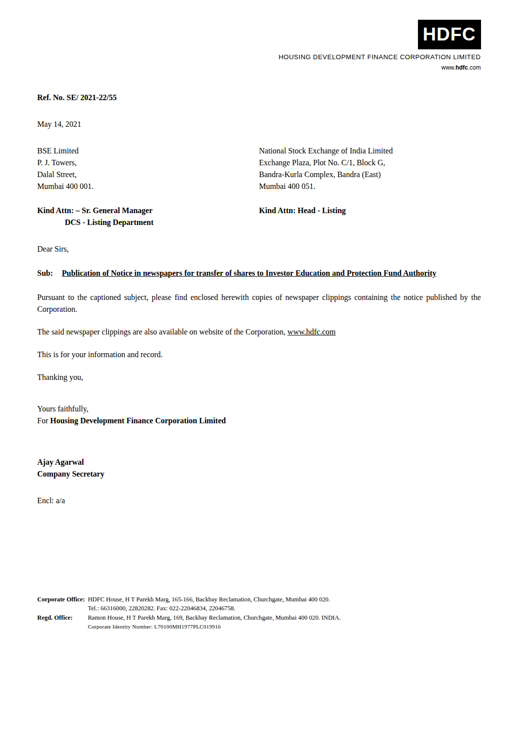HDFC
HOUSING DEVELOPMENT FINANCE CORPORATION LIMITED
www.hdfc.com
Ref. No. SE/ 2021-22/55
May 14, 2021
| BSE Limited P. J. Towers, Dalal Street, Mumbai 400 001. | National Stock Exchange of India Limited Exchange Plaza, Plot No. C/1, Block G, Bandra-Kurla Complex, Bandra (East) Mumbai 400 051. |
| Kind Attn: – Sr. General Manager DCS - Listing Department | Kind Attn: Head - Listing |
Dear Sirs,
Sub: Publication of Notice in newspapers for transfer of shares to Investor Education and Protection Fund Authority
Pursuant to the captioned subject, please find enclosed herewith copies of newspaper clippings containing the notice published by the Corporation.
The said newspaper clippings are also available on website of the Corporation, www.hdfc.com
This is for your information and record.
Thanking you,
Yours faithfully,
For Housing Development Finance Corporation Limited
Ajay Agarwal
Company Secretary
Encl: a/a
| Corporate Office: | HDFC House, H T Parekh Marg, 165-166, Backbay Reclamation, Churchgate, Mumbai 400 020. Tel.: 66316000, 22820282. Fax: 022-22046834, 22046758. |
| Regd. Office: | Ramon House, H T Parekh Marg, 169, Backbay Reclamation, Churchgate, Mumbai 400 020. INDIA. Corporate Identity Number: L70100MH1977PLC019916 |